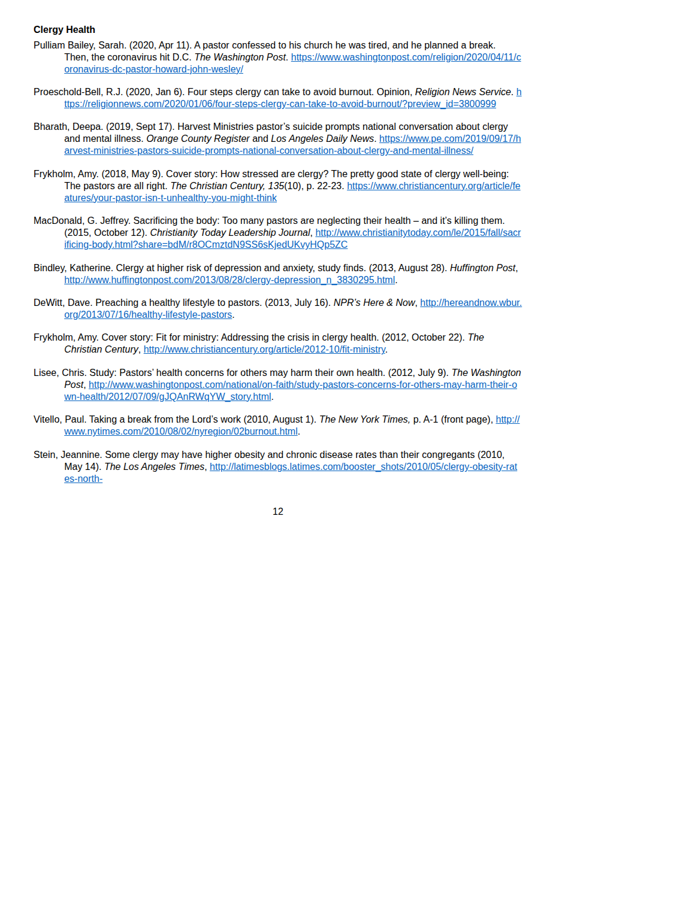Clergy Health
Pulliam Bailey, Sarah. (2020, Apr 11). A pastor confessed to his church he was tired, and he planned a break. Then, the coronavirus hit D.C. The Washington Post. https://www.washingtonpost.com/religion/2020/04/11/coronavirus-dc-pastor-howard-john-wesley/
Proeschold-Bell, R.J. (2020, Jan 6). Four steps clergy can take to avoid burnout. Opinion, Religion News Service. https://religionnews.com/2020/01/06/four-steps-clergy-can-take-to-avoid-burnout/?preview_id=3800999
Bharath, Deepa. (2019, Sept 17). Harvest Ministries pastor’s suicide prompts national conversation about clergy and mental illness. Orange County Register and Los Angeles Daily News. https://www.pe.com/2019/09/17/harvest-ministries-pastors-suicide-prompts-national-conversation-about-clergy-and-mental-illness/
Frykholm, Amy. (2018, May 9). Cover story: How stressed are clergy? The pretty good state of clergy well-being: The pastors are all right. The Christian Century, 135(10), p. 22-23. https://www.christiancentury.org/article/features/your-pastor-isn-t-unhealthy-you-might-think
MacDonald, G. Jeffrey. Sacrificing the body: Too many pastors are neglecting their health – and it’s killing them. (2015, October 12). Christianity Today Leadership Journal, http://www.christianitytoday.com/le/2015/fall/sacrificing-body.html?share=bdM/r8OCmztdN9SS6sKjedUKvyHQp5ZC
Bindley, Katherine. Clergy at higher risk of depression and anxiety, study finds. (2013, August 28). Huffington Post, http://www.huffingtonpost.com/2013/08/28/clergy-depression_n_3830295.html.
DeWitt, Dave. Preaching a healthy lifestyle to pastors. (2013, July 16). NPR’s Here & Now, http://hereandnow.wbur.org/2013/07/16/healthy-lifestyle-pastors.
Frykholm, Amy. Cover story: Fit for ministry: Addressing the crisis in clergy health. (2012, October 22). The Christian Century, http://www.christiancentury.org/article/2012-10/fit-ministry.
Lisee, Chris. Study: Pastors’ health concerns for others may harm their own health. (2012, July 9). The Washington Post, http://www.washingtonpost.com/national/on-faith/study-pastors-concerns-for-others-may-harm-their-own-health/2012/07/09/gJQAnRWqYW_story.html.
Vitello, Paul. Taking a break from the Lord’s work (2010, August 1). The New York Times, p. A-1 (front page), http://www.nytimes.com/2010/08/02/nyregion/02burnout.html.
Stein, Jeannine. Some clergy may have higher obesity and chronic disease rates than their congregants (2010, May 14). The Los Angeles Times, http://latimesblogs.latimes.com/booster_shots/2010/05/clergy-obesity-rates-north-
12